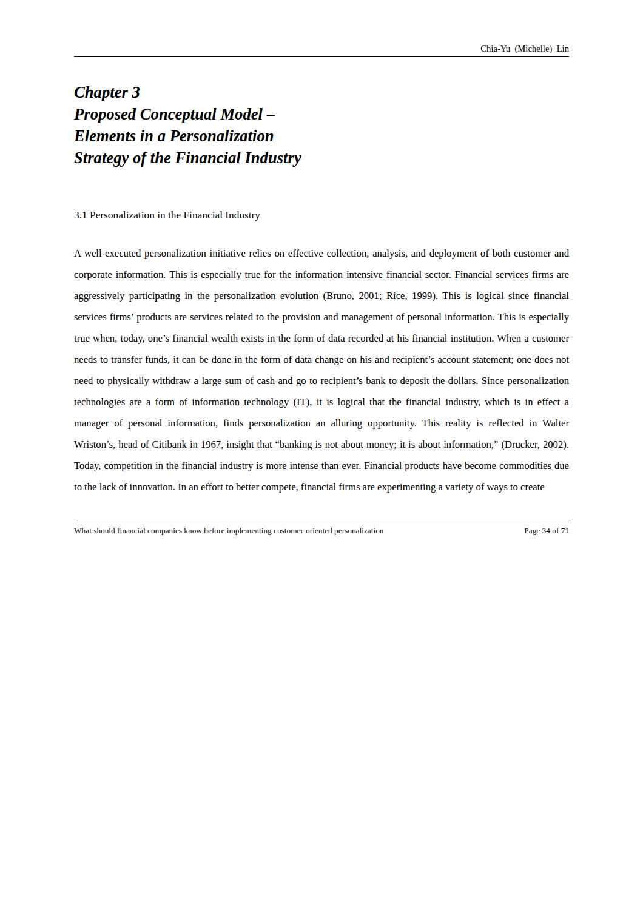Chia-Yu (Michelle) Lin
Chapter 3
Proposed Conceptual Model –
Elements in a Personalization
Strategy of the Financial Industry
3.1 Personalization in the Financial Industry
A well-executed personalization initiative relies on effective collection, analysis, and deployment of both customer and corporate information. This is especially true for the information intensive financial sector. Financial services firms are aggressively participating in the personalization evolution (Bruno, 2001; Rice, 1999). This is logical since financial services firms’ products are services related to the provision and management of personal information. This is especially true when, today, one’s financial wealth exists in the form of data recorded at his financial institution. When a customer needs to transfer funds, it can be done in the form of data change on his and recipient’s account statement; one does not need to physically withdraw a large sum of cash and go to recipient’s bank to deposit the dollars. Since personalization technologies are a form of information technology (IT), it is logical that the financial industry, which is in effect a manager of personal information, finds personalization an alluring opportunity. This reality is reflected in Walter Wriston’s, head of Citibank in 1967, insight that “banking is not about money; it is about information,” (Drucker, 2002). Today, competition in the financial industry is more intense than ever. Financial products have become commodities due to the lack of innovation. In an effort to better compete, financial firms are experimenting a variety of ways to create
What should financial companies know before implementing customer-oriented personalization Page 34 of 71